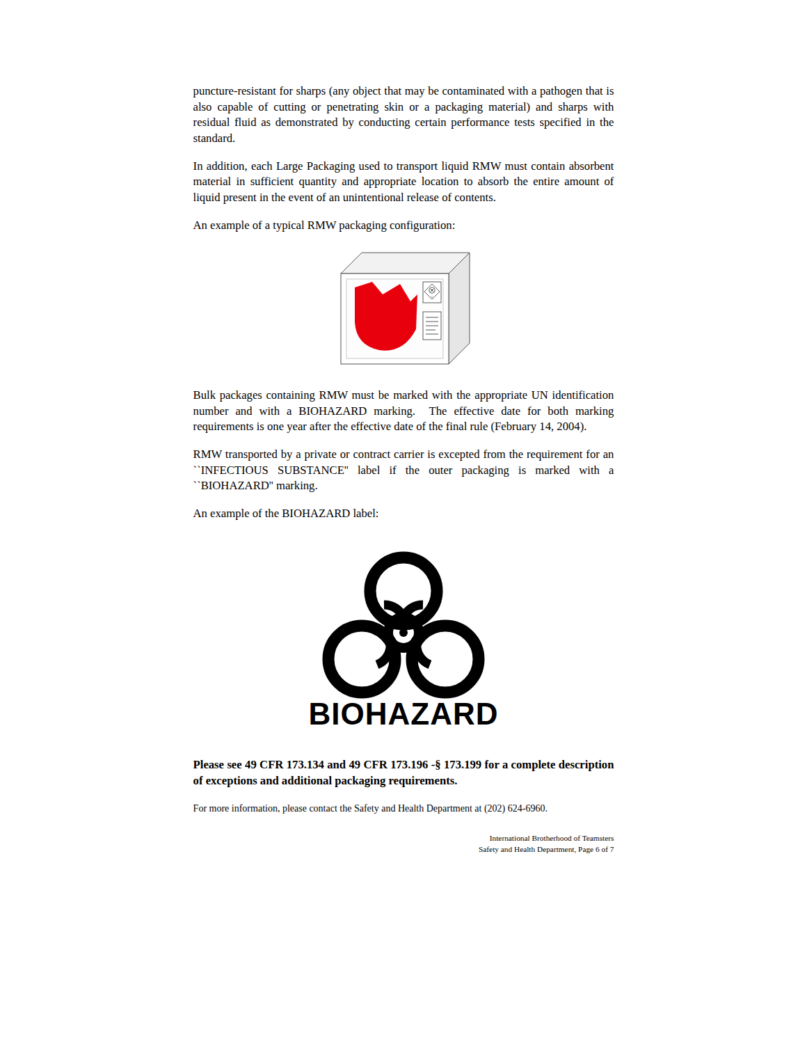puncture-resistant for sharps (any object that may be contaminated with a pathogen that is also capable of cutting or penetrating skin or a packaging material) and sharps with residual fluid as demonstrated by conducting certain performance tests specified in the standard.
In addition, each Large Packaging used to transport liquid RMW must contain absorbent material in sufficient quantity and appropriate location to absorb the entire amount of liquid present in the event of an unintentional release of contents.
An example of a typical RMW packaging configuration:
6
Bulk packages containing RMW must be marked with the appropriate UN identification number and with a BIOHAZARD marking. The effective date for both marking requirements is one year after the effective date of the final rule (February 14, 2004).
RMW transported by a private or contract carrier is excepted from the requirement for an ``INFECTIOUS SUBSTANCE'' label if the outer packaging is marked with a ``BIOHAZARD'' marking.
An example of the BIOHAZARD label:
BIOHAZARD
Please see 49 CFR 173.134 and 49 CFR 173.196 -§ 173.199 for a complete description of exceptions and additional packaging requirements.
For more information, please contact the Safety and Health Department at (202) 624-6960.
International Brotherhood of Teamsters
Safety and Health Department, Page 6 of 7